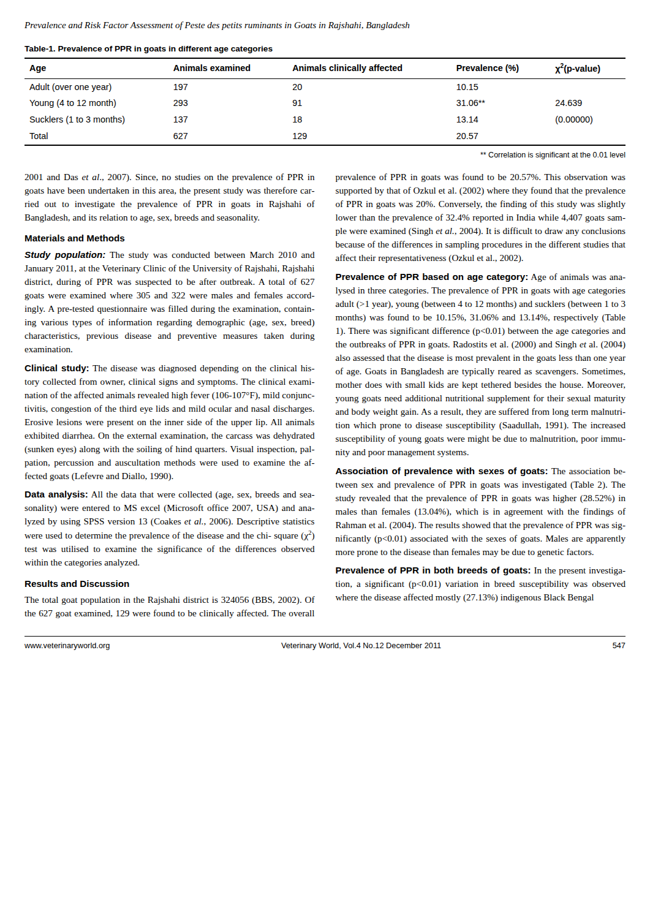Prevalence and Risk Factor Assessment of Peste des petits ruminants in Goats in Rajshahi, Bangladesh
Table-1. Prevalence of PPR in goats in different age categories
| Age | Animals examined | Animals clinically affected | Prevalence (%) | χ 2 (p-value) |
| --- | --- | --- | --- | --- |
| Adult (over one year) | 197 | 20 | 10.15 | |
| Young (4 to 12 month) | 293 | 91 | 31.06** | 24.639 |
| Sucklers (1 to 3 months) | 137 | 18 | 13.14 | (0.00000) |
| Total | 627 | 129 | 20.57 | |
** Correlation is significant at the 0.01 level
2001 and Das et al., 2007). Since, no studies on the prevalence of PPR in goats have been undertaken in this area, the present study was therefore carried out to investigate the prevalence of PPR in goats in Rajshahi of Bangladesh, and its relation to age, sex, breeds and seasonality.
Materials and Methods
Study population: The study was conducted between March 2010 and January 2011, at the Veterinary Clinic of the University of Rajshahi, Rajshahi district, during of PPR was suspected to be after outbreak. A total of 627 goats were examined where 305 and 322 were males and females accordingly. A pre-tested questionnaire was filled during the examination, containing various types of information regarding demographic (age, sex, breed) characteristics, previous disease and preventive measures taken during examination.
Clinical study: The disease was diagnosed depending on the clinical history collected from owner, clinical signs and symptoms. The clinical examination of the affected animals revealed high fever (106-107°F), mild conjunctivitis, congestion of the third eye lids and mild ocular and nasal discharges. Erosive lesions were present on the inner side of the upper lip. All animals exhibited diarrhea. On the external examination, the carcass was dehydrated (sunken eyes) along with the soiling of hind quarters. Visual inspection, palpation, percussion and auscultation methods were used to examine the affected goats (Lefevre and Diallo, 1990).
Data analysis: All the data that were collected (age, sex, breeds and seasonality) were entered to MS excel (Microsoft office 2007, USA) and analyzed by using SPSS version 13 (Coakes et al., 2006). Descriptive statistics were used to determine the prevalence of the disease and the chi- square (χ2) test was utilised to examine the significance of the differences observed within the categories analyzed.
Results and Discussion
The total goat population in the Rajshahi district is 324056 (BBS, 2002). Of the 627 goat examined, 129 were found to be clinically affected. The overall prevalence of PPR in goats was found to be 20.57%. This observation was supported by that of Ozkul et al. (2002) where they found that the prevalence of PPR in goats was 20%. Conversely, the finding of this study was slightly lower than the prevalence of 32.4% reported in India while 4,407 goats sample were examined (Singh et al., 2004). It is difficult to draw any conclusions because of the differences in sampling procedures in the different studies that affect their representativeness (Ozkul et al., 2002).
Prevalence of PPR based on age category: Age of animals was analysed in three categories. The prevalence of PPR in goats with age categories adult (>1 year), young (between 4 to 12 months) and sucklers (between 1 to 3 months) was found to be 10.15%, 31.06% and 13.14%, respectively (Table 1). There was significant difference (p<0.01) between the age categories and the outbreaks of PPR in goats. Radostits et al. (2000) and Singh et al. (2004) also assessed that the disease is most prevalent in the goats less than one year of age. Goats in Bangladesh are typically reared as scavengers. Sometimes, mother does with small kids are kept tethered besides the house. Moreover, young goats need additional nutritional supplement for their sexual maturity and body weight gain. As a result, they are suffered from long term malnutrition which prone to disease susceptibility (Saadullah, 1991). The increased susceptibility of young goats were might be due to malnutrition, poor immunity and poor management systems.
Association of prevalence with sexes of goats: The association between sex and prevalence of PPR in goats was investigated (Table 2). The study revealed that the prevalence of PPR in goats was higher (28.52%) in males than females (13.04%), which is in agreement with the findings of Rahman et al. (2004). The results showed that the prevalence of PPR was significantly (p<0.01) associated with the sexes of goats. Males are apparently more prone to the disease than females may be due to genetic factors.
Prevalence of PPR in both breeds of goats: In the present investigation, a significant (p<0.01) variation in breed susceptibility was observed where the disease affected mostly (27.13%) indigenous Black Bengal
www.veterinaryworld.org
Veterinary World, Vol.4 No.12 December 2011
547